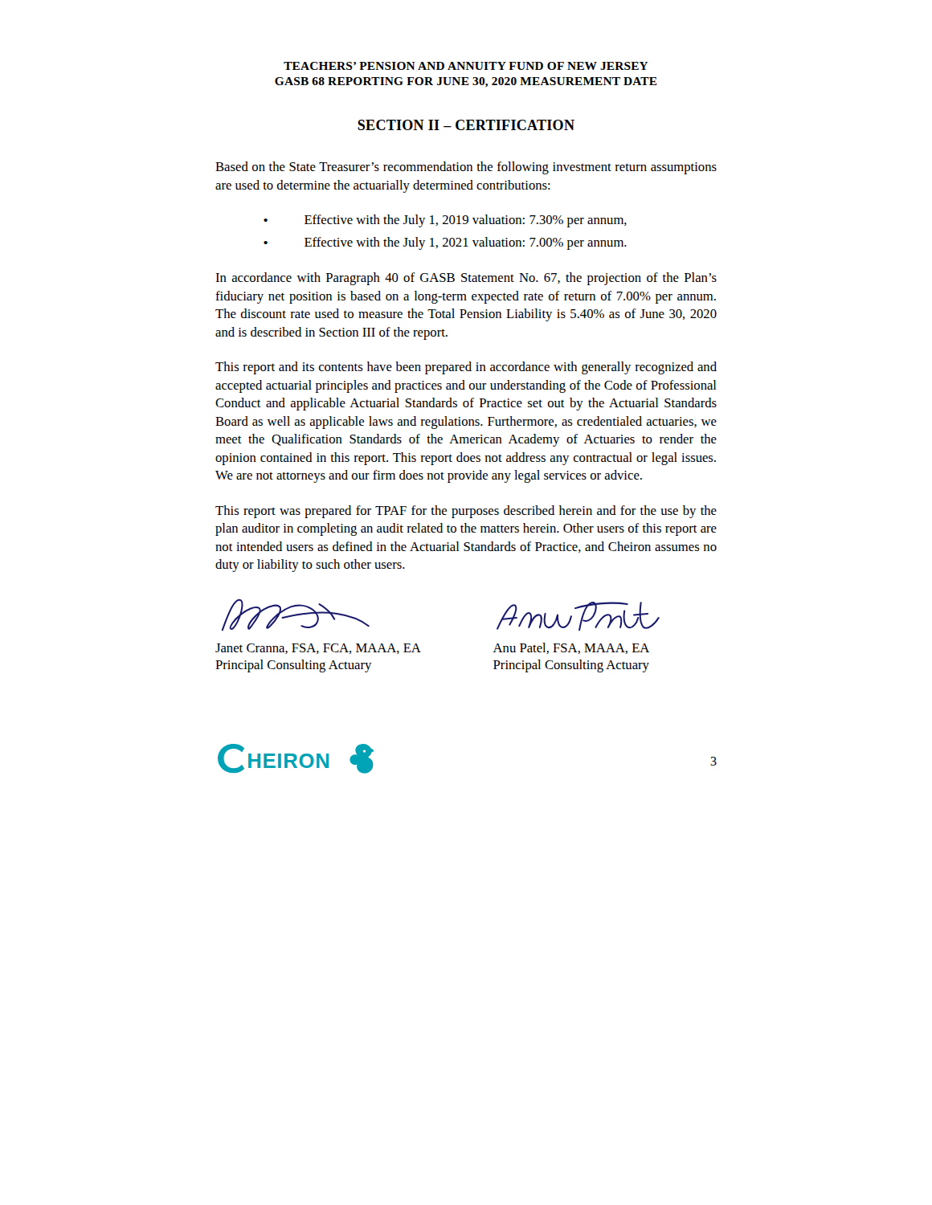TEACHERS’ PENSION AND ANNUITY FUND OF NEW JERSEY
GASB 68 REPORTING FOR JUNE 30, 2020 MEASUREMENT DATE
SECTION II – CERTIFICATION
Based on the State Treasurer’s recommendation the following investment return assumptions are used to determine the actuarially determined contributions:
Effective with the July 1, 2019 valuation: 7.30% per annum,
Effective with the July 1, 2021 valuation: 7.00% per annum.
In accordance with Paragraph 40 of GASB Statement No. 67, the projection of the Plan’s fiduciary net position is based on a long-term expected rate of return of 7.00% per annum. The discount rate used to measure the Total Pension Liability is 5.40% as of June 30, 2020 and is described in Section III of the report.
This report and its contents have been prepared in accordance with generally recognized and accepted actuarial principles and practices and our understanding of the Code of Professional Conduct and applicable Actuarial Standards of Practice set out by the Actuarial Standards Board as well as applicable laws and regulations. Furthermore, as credentialed actuaries, we meet the Qualification Standards of the American Academy of Actuaries to render the opinion contained in this report. This report does not address any contractual or legal issues. We are not attorneys and our firm does not provide any legal services or advice.
This report was prepared for TPAF for the purposes described herein and for the use by the plan auditor in completing an audit related to the matters herein. Other users of this report are not intended users as defined in the Actuarial Standards of Practice, and Cheiron assumes no duty or liability to such other users.
| Janet Cranna, FSA, FCA, MAAA, EA Principal Consulting Actuary | Anu Patel, FSA, MAAA, EA Principal Consulting Actuary |
HEIRON
3